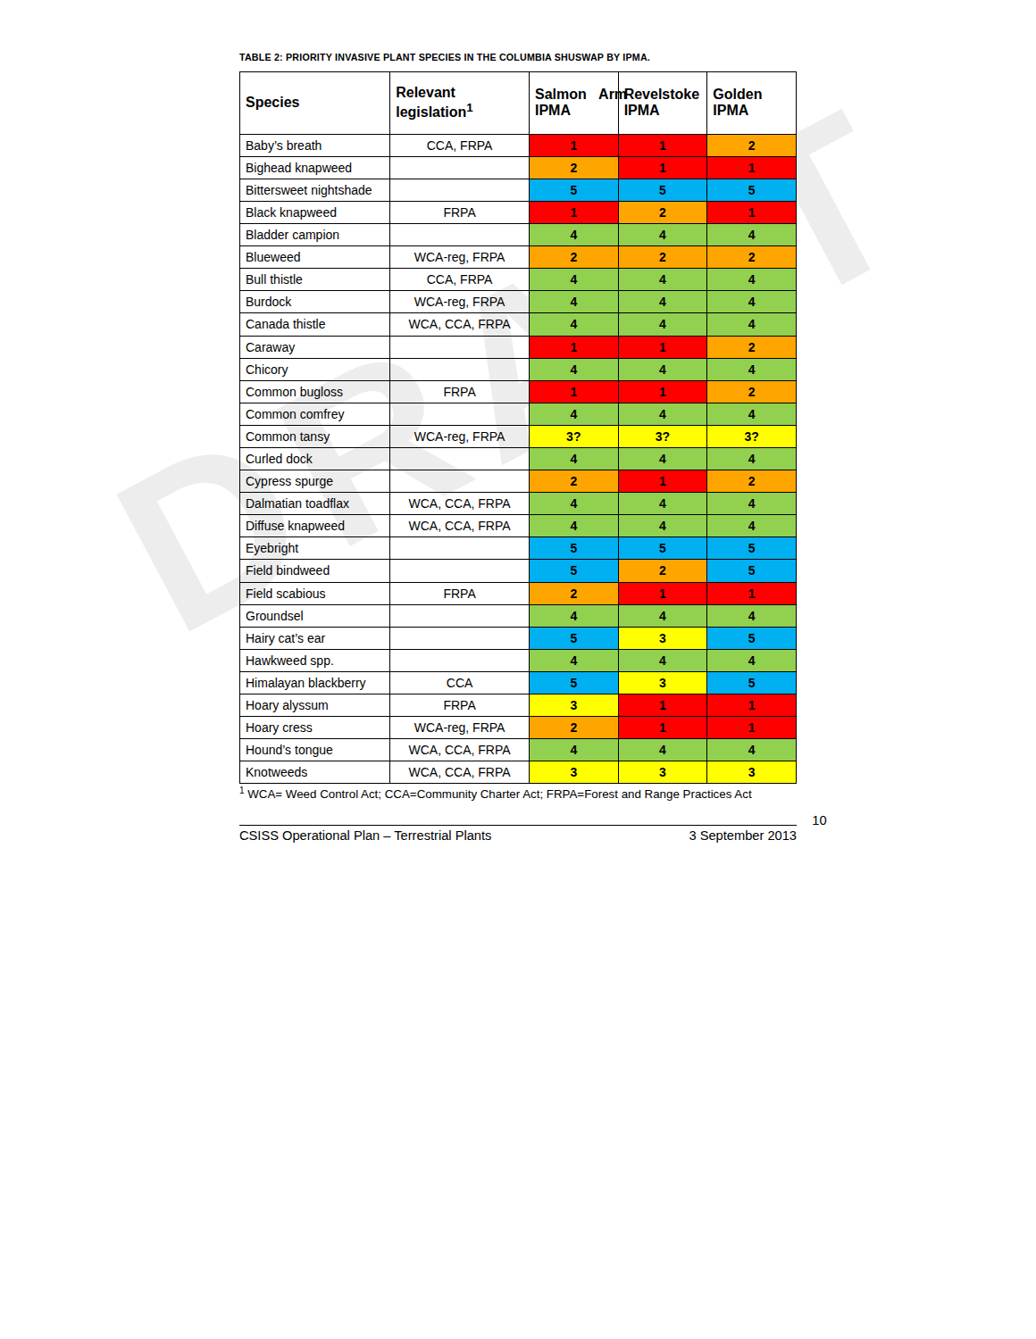DRAFT
Table 2: Priority invasive plant species in the Columbia Shuswap by IPMA.
| Species | Relevant legislation 1 | Salmon Arm IPMA | Revelstoke IPMA | Golden IPMA |
| --- | --- | --- | --- | --- |
| Baby’s breath | CCA, FRPA | 1 | 1 | 2 |
| Bighead knapweed | | 2 | 1 | 1 |
| Bittersweet nightshade | | 5 | 5 | 5 |
| Black knapweed | FRPA | 1 | 2 | 1 |
| Bladder campion | | 4 | 4 | 4 |
| Blueweed | WCA-reg, FRPA | 2 | 2 | 2 |
| Bull thistle | CCA, FRPA | 4 | 4 | 4 |
| Burdock | WCA-reg, FRPA | 4 | 4 | 4 |
| Canada thistle | WCA, CCA, FRPA | 4 | 4 | 4 |
| Caraway | | 1 | 1 | 2 |
| Chicory | | 4 | 4 | 4 |
| Common bugloss | FRPA | 1 | 1 | 2 |
| Common comfrey | | 4 | 4 | 4 |
| Common tansy | WCA-reg, FRPA | 3? | 3? | 3? |
| Curled dock | | 4 | 4 | 4 |
| Cypress spurge | | 2 | 1 | 2 |
| Dalmatian toadflax | WCA, CCA, FRPA | 4 | 4 | 4 |
| Diffuse knapweed | WCA, CCA, FRPA | 4 | 4 | 4 |
| Eyebright | | 5 | 5 | 5 |
| Field bindweed | | 5 | 2 | 5 |
| Field scabious | FRPA | 2 | 1 | 1 |
| Groundsel | | 4 | 4 | 4 |
| Hairy cat’s ear | | 5 | 3 | 5 |
| Hawkweed spp. | | 4 | 4 | 4 |
| Himalayan blackberry | CCA | 5 | 3 | 5 |
| Hoary alyssum | FRPA | 3 | 1 | 1 |
| Hoary cress | WCA-reg, FRPA | 2 | 1 | 1 |
| Hound’s tongue | WCA, CCA, FRPA | 4 | 4 | 4 |
| Knotweeds | WCA, CCA, FRPA | 3 | 3 | 3 |
1 WCA= Weed Control Act; CCA=Community Charter Act; FRPA=Forest and Range Practices Act
CSISS Operational Plan – Terrestrial Plants
3 September 2013
10